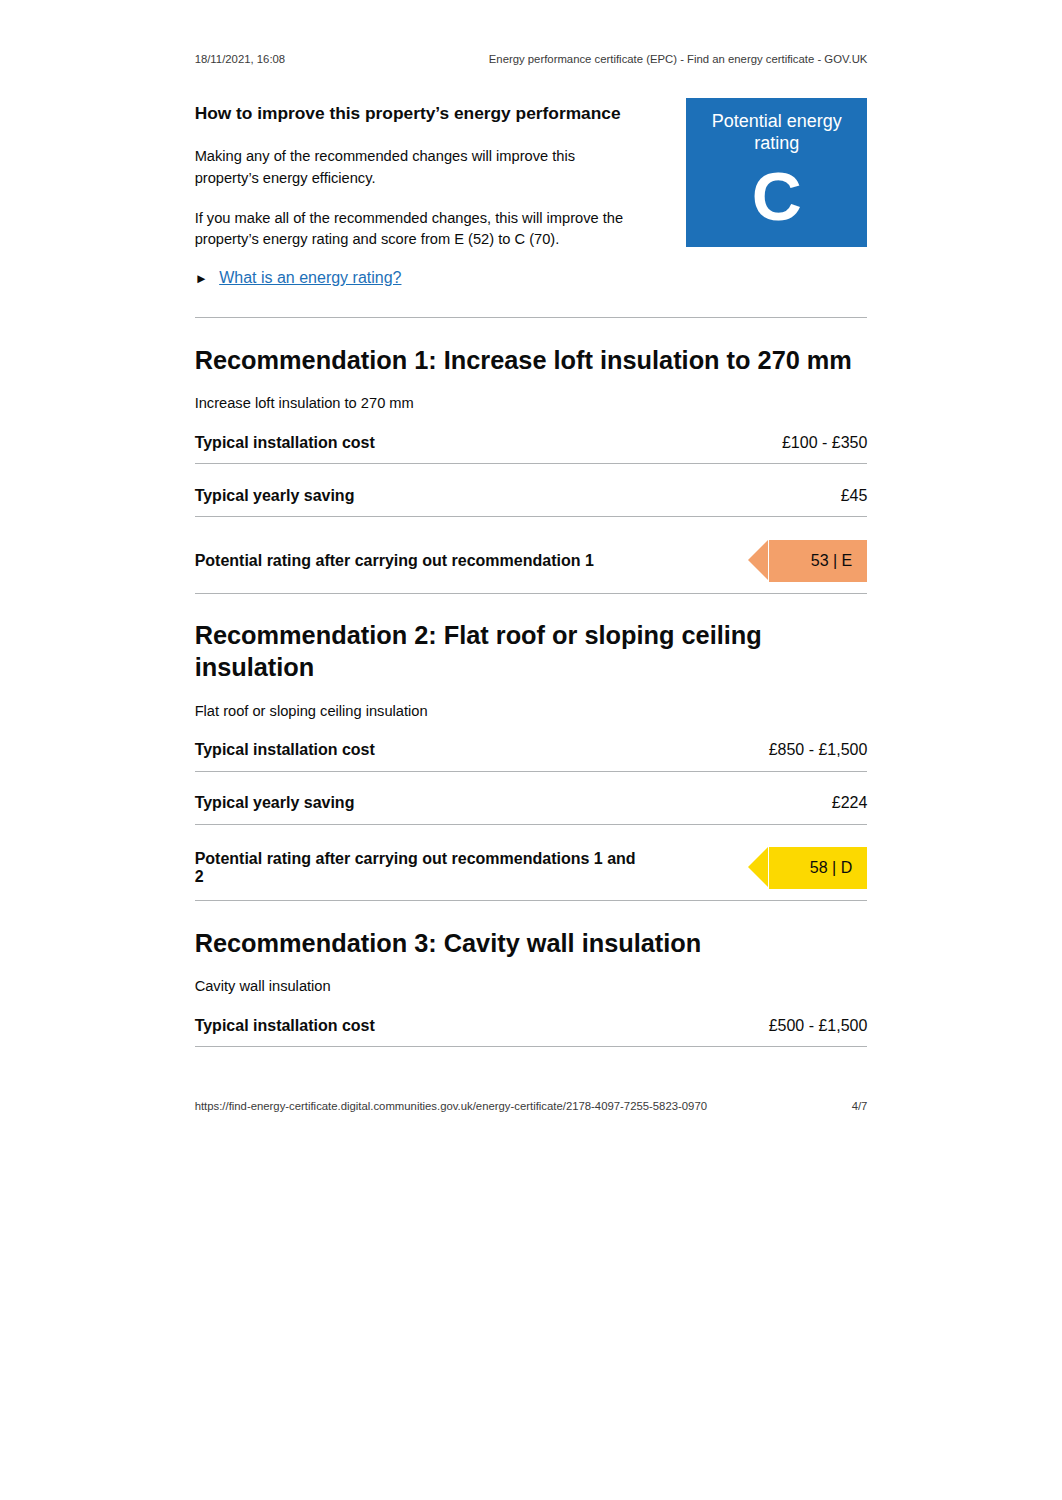18/11/2021, 16:08 Energy performance certificate (EPC) - Find an energy certificate - GOV.UK
Potential energy rating
C
How to improve this property’s energy performance
Making any of the recommended changes will improve this property’s energy efficiency.
If you make all of the recommended changes, this will improve the property’s energy rating and score from E (52) to C (70).
► What is an energy rating?
Recommendation 1: Increase loft insulation to 270 mm
Increase loft insulation to 270 mm
Typical installation cost £100 - £350
Typical yearly saving £45
Potential rating after carrying out recommendation 1 53 | E
Recommendation 2: Flat roof or sloping ceiling insulation
Flat roof or sloping ceiling insulation
Typical installation cost £850 - £1,500
Typical yearly saving £224
Potential rating after carrying out recommendations 1 and 2 58 | D
Recommendation 3: Cavity wall insulation
Cavity wall insulation
Typical installation cost £500 - £1,500
https://find-energy-certificate.digital.communities.gov.uk/energy-certificate/2178-4097-7255-5823-0970 4/7